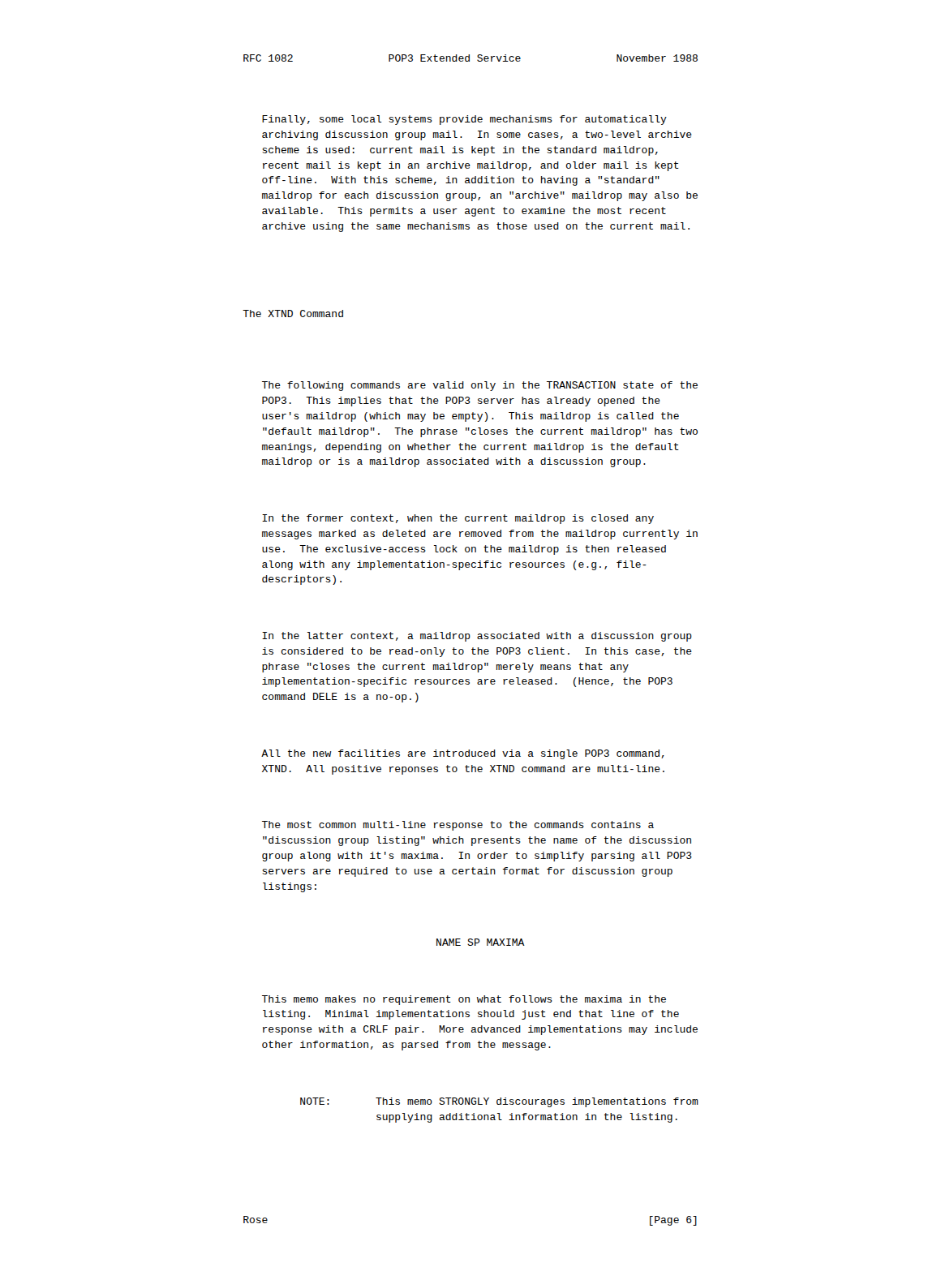RFC 1082 POP3 Extended Service November 1988
Finally, some local systems provide mechanisms for automatically archiving discussion group mail. In some cases, a two-level archive scheme is used: current mail is kept in the standard maildrop, recent mail is kept in an archive maildrop, and older mail is kept off-line. With this scheme, in addition to having a "standard" maildrop for each discussion group, an "archive" maildrop may also be available. This permits a user agent to examine the most recent archive using the same mechanisms as those used on the current mail.
The XTND Command
The following commands are valid only in the TRANSACTION state of the POP3. This implies that the POP3 server has already opened the user's maildrop (which may be empty). This maildrop is called the "default maildrop". The phrase "closes the current maildrop" has two meanings, depending on whether the current maildrop is the default maildrop or is a maildrop associated with a discussion group.
In the former context, when the current maildrop is closed any messages marked as deleted are removed from the maildrop currently in use. The exclusive-access lock on the maildrop is then released along with any implementation-specific resources (e.g., file-descriptors).
In the latter context, a maildrop associated with a discussion group is considered to be read-only to the POP3 client. In this case, the phrase "closes the current maildrop" merely means that any implementation-specific resources are released. (Hence, the POP3 command DELE is a no-op.)
All the new facilities are introduced via a single POP3 command, XTND. All positive reponses to the XTND command are multi-line.
The most common multi-line response to the commands contains a "discussion group listing" which presents the name of the discussion group along with it's maxima. In order to simplify parsing all POP3 servers are required to use a certain format for discussion group listings:
NAME SP MAXIMA
This memo makes no requirement on what follows the maxima in the listing. Minimal implementations should just end that line of the response with a CRLF pair. More advanced implementations may include other information, as parsed from the message.
NOTE: This memo STRONGLY discourages implementations from supplying additional information in the listing.
Rose [Page 6]